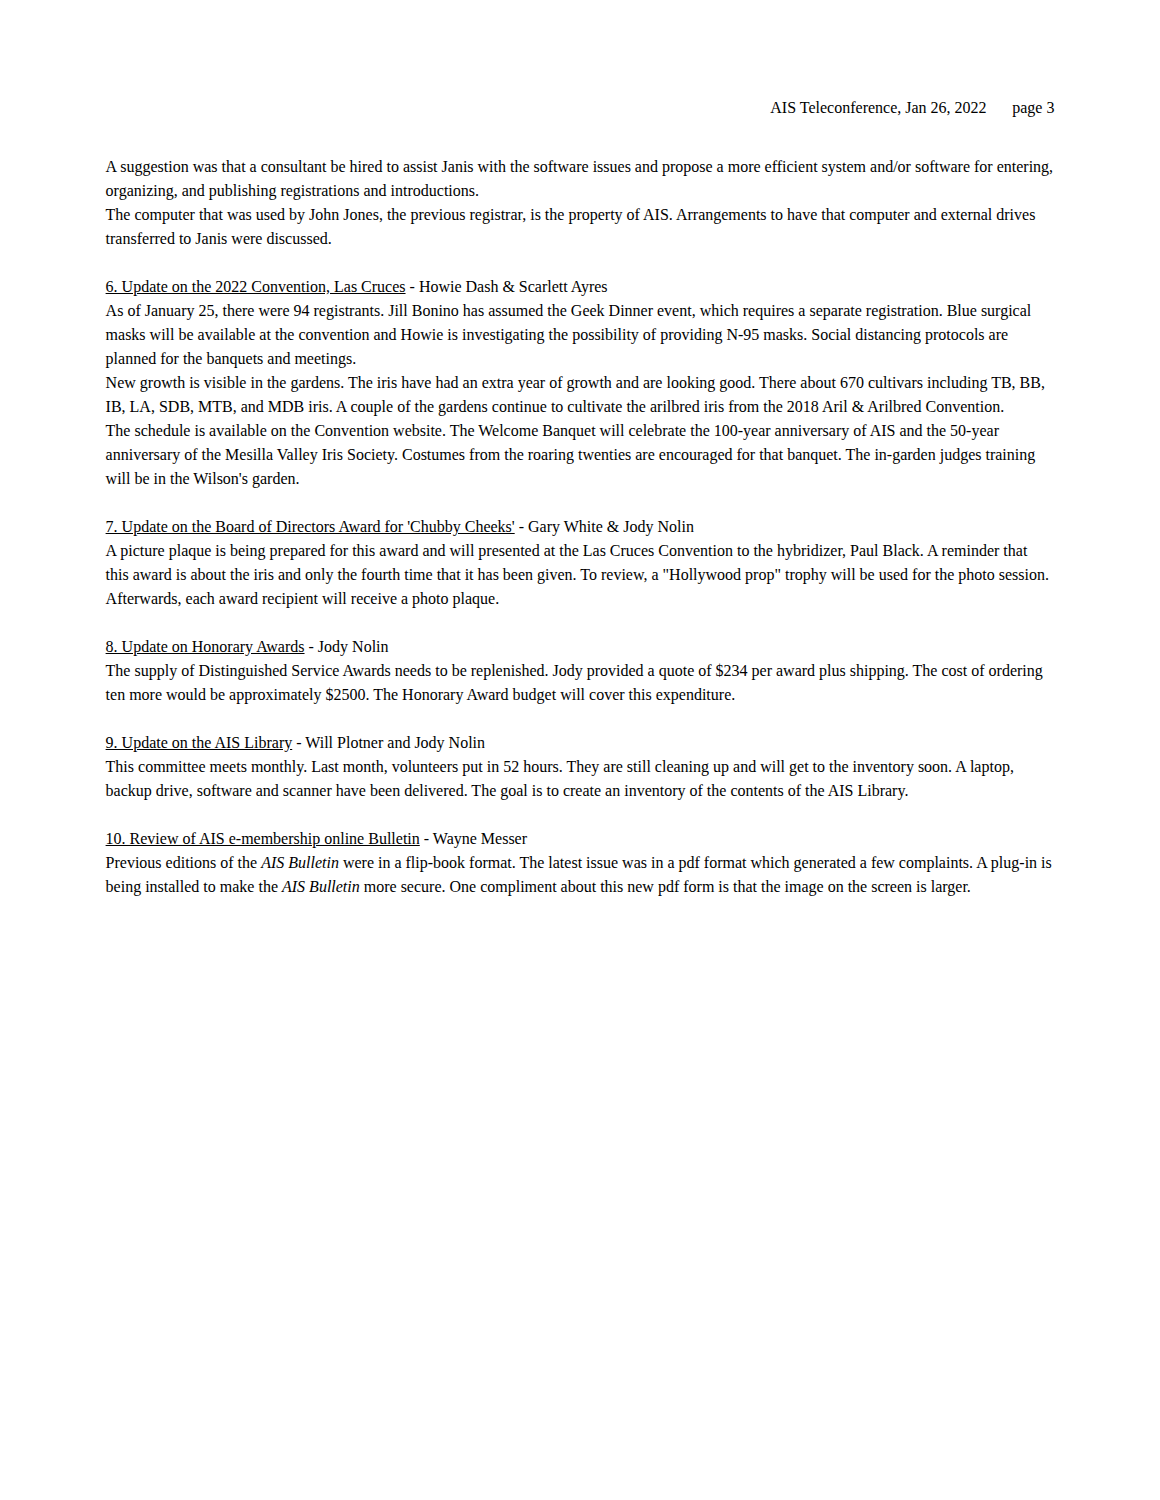AIS Teleconference, Jan 26, 2022 page 3
A suggestion was that a consultant be hired to assist Janis with the software issues and propose a more efficient system and/or software for entering, organizing, and publishing registrations and introductions.
The computer that was used by John Jones, the previous registrar, is the property of AIS. Arrangements to have that computer and external drives transferred to Janis were discussed.
6. Update on the 2022 Convention, Las Cruces - Howie Dash & Scarlett Ayres
As of January 25, there were 94 registrants. Jill Bonino has assumed the Geek Dinner event, which requires a separate registration. Blue surgical masks will be available at the convention and Howie is investigating the possibility of providing N-95 masks. Social distancing protocols are planned for the banquets and meetings.
New growth is visible in the gardens. The iris have had an extra year of growth and are looking good. There about 670 cultivars including TB, BB, IB, LA, SDB, MTB, and MDB iris. A couple of the gardens continue to cultivate the arilbred iris from the 2018 Aril & Arilbred Convention.
The schedule is available on the Convention website. The Welcome Banquet will celebrate the 100-year anniversary of AIS and the 50-year anniversary of the Mesilla Valley Iris Society. Costumes from the roaring twenties are encouraged for that banquet. The in-garden judges training will be in the Wilson's garden.
7. Update on the Board of Directors Award for 'Chubby Cheeks' - Gary White & Jody Nolin
A picture plaque is being prepared for this award and will presented at the Las Cruces Convention to the hybridizer, Paul Black. A reminder that this award is about the iris and only the fourth time that it has been given. To review, a "Hollywood prop" trophy will be used for the photo session. Afterwards, each award recipient will receive a photo plaque.
8. Update on Honorary Awards - Jody Nolin
The supply of Distinguished Service Awards needs to be replenished. Jody provided a quote of $234 per award plus shipping. The cost of ordering ten more would be approximately $2500. The Honorary Award budget will cover this expenditure.
9. Update on the AIS Library - Will Plotner and Jody Nolin
This committee meets monthly. Last month, volunteers put in 52 hours. They are still cleaning up and will get to the inventory soon. A laptop, backup drive, software and scanner have been delivered. The goal is to create an inventory of the contents of the AIS Library.
10. Review of AIS e-membership online Bulletin - Wayne Messer
Previous editions of the AIS Bulletin were in a flip-book format. The latest issue was in a pdf format which generated a few complaints. A plug-in is being installed to make the AIS Bulletin more secure. One compliment about this new pdf form is that the image on the screen is larger.